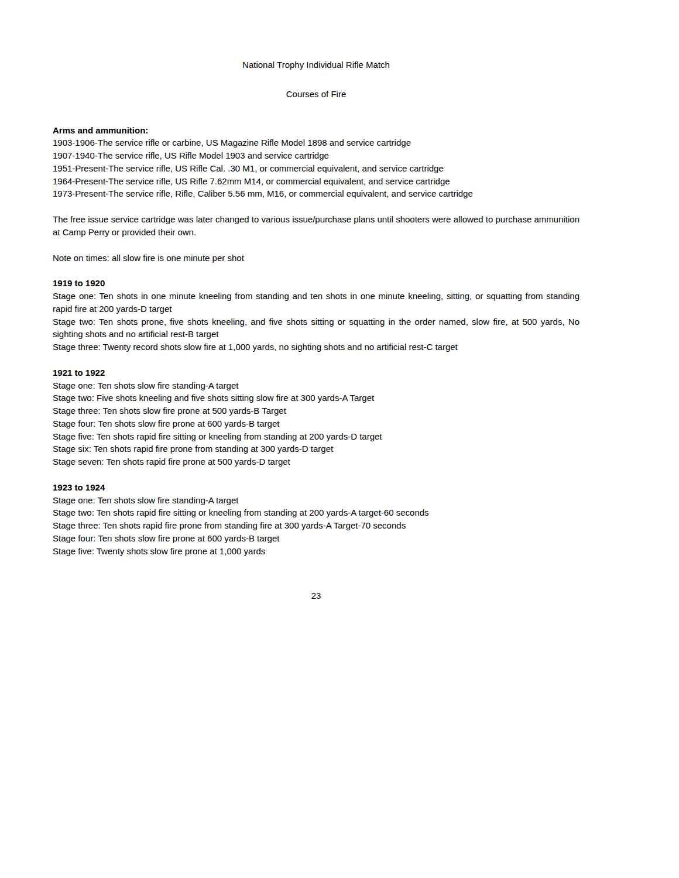National Trophy Individual Rifle Match
Courses of Fire
Arms and ammunition:
1903-1906-The service rifle or carbine, US Magazine Rifle Model 1898 and service cartridge
1907-1940-The service rifle, US Rifle Model 1903 and service cartridge
1951-Present-The service rifle, US Rifle Cal. .30 M1, or commercial equivalent, and service cartridge
1964-Present-The service rifle, US Rifle 7.62mm M14, or commercial equivalent, and service cartridge
1973-Present-The service rifle, Rifle, Caliber 5.56 mm, M16, or commercial equivalent, and service cartridge
The free issue service cartridge was later changed to various issue/purchase plans until shooters were allowed to purchase ammunition at Camp Perry or provided their own.
Note on times: all slow fire is one minute per shot
1919 to 1920
Stage one: Ten shots in one minute kneeling from standing and ten shots in one minute kneeling, sitting, or squatting from standing rapid fire at 200 yards-D target
Stage two: Ten shots prone, five shots kneeling, and five shots sitting or squatting in the order named, slow fire, at 500 yards, No sighting shots and no artificial rest-B target
Stage three: Twenty record shots slow fire at 1,000 yards, no sighting shots and no artificial rest-C target
1921 to 1922
Stage one: Ten shots slow fire standing-A target
Stage two: Five shots kneeling and five shots sitting slow fire at 300 yards-A Target
Stage three: Ten shots slow fire prone at 500 yards-B Target
Stage four: Ten shots slow fire prone at 600 yards-B target
Stage five: Ten shots rapid fire sitting or kneeling from standing at 200 yards-D target
Stage six: Ten shots rapid fire prone from standing at 300 yards-D target
Stage seven: Ten shots rapid fire prone at 500 yards-D target
1923 to 1924
Stage one: Ten shots slow fire standing-A target
Stage two: Ten shots rapid fire sitting or kneeling from standing at 200 yards-A target-60 seconds
Stage three: Ten shots rapid fire prone from standing fire at 300 yards-A Target-70 seconds
Stage four: Ten shots slow fire prone at 600 yards-B target
Stage five: Twenty shots slow fire prone at 1,000 yards
23